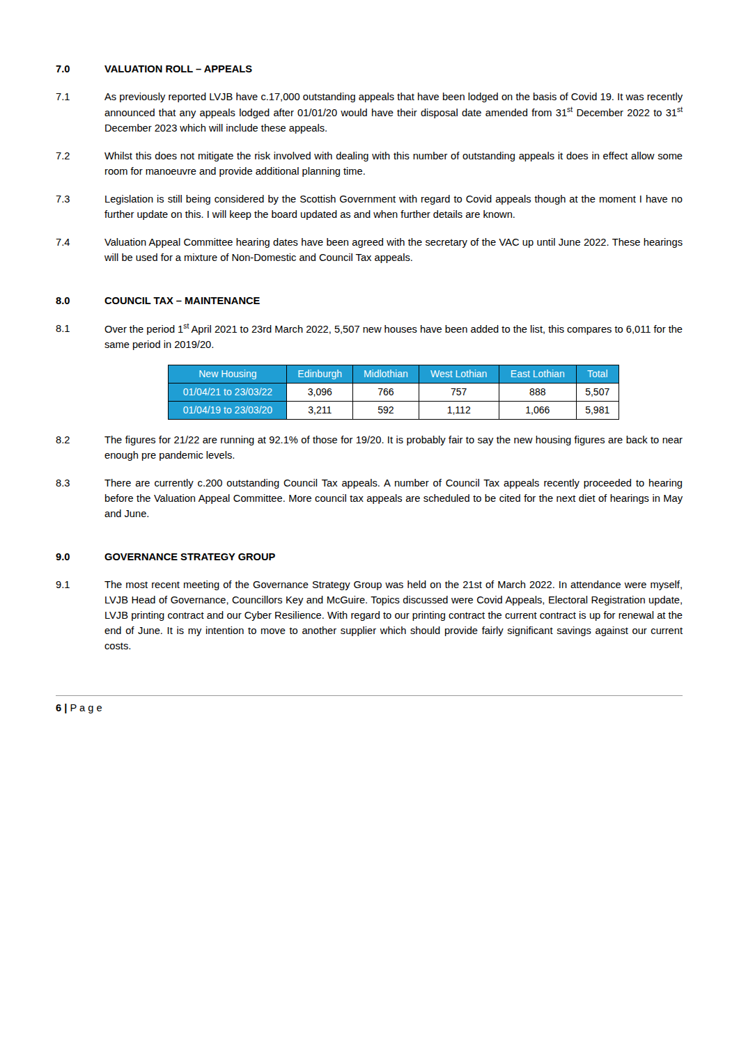7.0 VALUATION ROLL – APPEALS
7.1 As previously reported LVJB have c.17,000 outstanding appeals that have been lodged on the basis of Covid 19. It was recently announced that any appeals lodged after 01/01/20 would have their disposal date amended from 31st December 2022 to 31st December 2023 which will include these appeals.
7.2 Whilst this does not mitigate the risk involved with dealing with this number of outstanding appeals it does in effect allow some room for manoeuvre and provide additional planning time.
7.3 Legislation is still being considered by the Scottish Government with regard to Covid appeals though at the moment I have no further update on this. I will keep the board updated as and when further details are known.
7.4 Valuation Appeal Committee hearing dates have been agreed with the secretary of the VAC up until June 2022. These hearings will be used for a mixture of Non-Domestic and Council Tax appeals.
8.0 COUNCIL TAX – MAINTENANCE
8.1 Over the period 1st April 2021 to 23rd March 2022, 5,507 new houses have been added to the list, this compares to 6,011 for the same period in 2019/20.
| New Housing | Edinburgh | Midlothian | West Lothian | East Lothian | Total |
| --- | --- | --- | --- | --- | --- |
| 01/04/21 to 23/03/22 | 3,096 | 766 | 757 | 888 | 5,507 |
| 01/04/19 to 23/03/20 | 3,211 | 592 | 1,112 | 1,066 | 5,981 |
8.2 The figures for 21/22 are running at 92.1% of those for 19/20. It is probably fair to say the new housing figures are back to near enough pre pandemic levels.
8.3 There are currently c.200 outstanding Council Tax appeals. A number of Council Tax appeals recently proceeded to hearing before the Valuation Appeal Committee. More council tax appeals are scheduled to be cited for the next diet of hearings in May and June.
9.0 GOVERNANCE STRATEGY GROUP
9.1 The most recent meeting of the Governance Strategy Group was held on the 21st of March 2022. In attendance were myself, LVJB Head of Governance, Councillors Key and McGuire. Topics discussed were Covid Appeals, Electoral Registration update, LVJB printing contract and our Cyber Resilience. With regard to our printing contract the current contract is up for renewal at the end of June. It is my intention to move to another supplier which should provide fairly significant savings against our current costs.
6 | P a g e